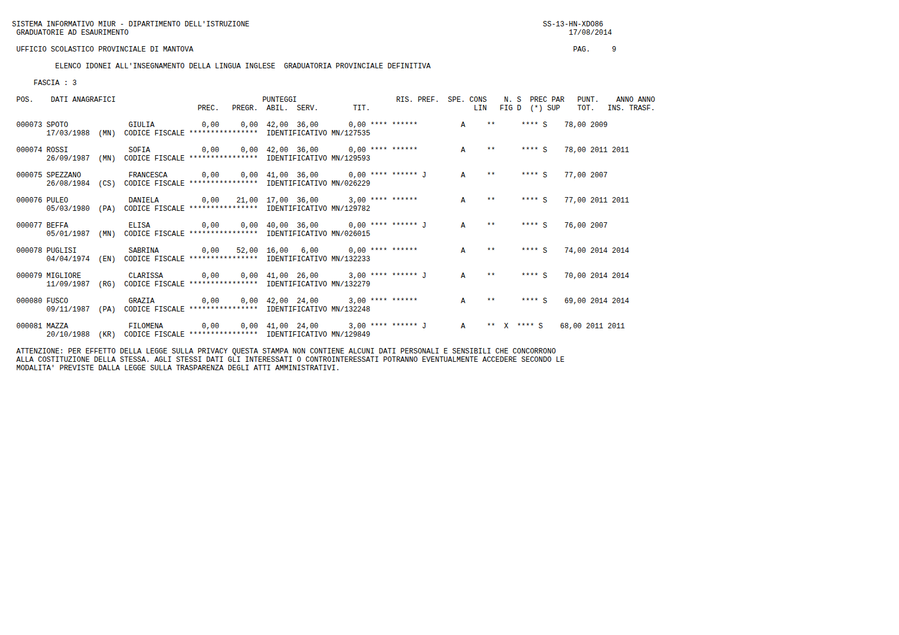SISTEMA INFORMATIVO MIUR - DIPARTIMENTO DELL'ISTRUZIONE SS-13-HN-XDO86 GRADUATORIE AD ESAURIMENTO 17/08/2014 UFFICIO SCOLASTICO PROVINCIALE DI MANTOVA PAG. 9 ELENCO IDONEI ALL'INSEGNAMENTO DELLA LINGUA INGLESE GRADUATORIA PROVINCIALE DEFINITIVA FASCIA : 3 POS. DATI ANAGRAFICI PUNTEGGI RIS. PREF. SPE. CONS N. S PREC PAR PUNT. ANNO ANNO PREC. PREGR. ABIL. SERV. TIT. LIN FIG D (*) SUP TOT. INS. TRASF. 000073 SPOTO GIULIA 0,00 0,00 42,00 36,00 0,00 **** ****** A ** **** S 78,00 2009 17/03/1988 (MN) CODICE FISCALE **************** IDENTIFICATIVO MN/127535 000074 ROSSI SOFIA 0,00 0,00 42,00 36,00 0,00 **** ****** A ** **** S 78,00 2011 2011 26/09/1987 (MN) CODICE FISCALE **************** IDENTIFICATIVO MN/129593 000075 SPEZZANO FRANCESCA 0,00 0,00 41,00 36,00 0,00 **** ****** J A ** **** S 77,00 2007 26/08/1984 (CS) CODICE FISCALE **************** IDENTIFICATIVO MN/026229 000076 PULEO DANIELA 0,00 21,00 17,00 36,00 3,00 **** ****** A ** **** S 77,00 2011 2011 05/03/1980 (PA) CODICE FISCALE **************** IDENTIFICATIVO MN/129782 000077 BEFFA ELISA 0,00 0,00 40,00 36,00 0,00 **** ****** J A ** **** S 76,00 2007 05/01/1987 (MN) CODICE FISCALE **************** IDENTIFICATIVO MN/026015 000078 PUGLISI SABRINA 0,00 52,00 16,00 6,00 0,00 **** ****** A ** **** S 74,00 2014 2014 04/04/1974 (EN) CODICE FISCALE **************** IDENTIFICATIVO MN/132233 000079 MIGLIORE CLARISSA 0,00 0,00 41,00 26,00 3,00 **** ****** J A ** **** S 70,00 2014 2014 11/09/1987 (RG) CODICE FISCALE **************** IDENTIFICATIVO MN/132279 000080 FUSCO GRAZIA 0,00 0,00 42,00 24,00 3,00 **** ****** A ** **** S 69,00 2014 2014 09/11/1987 (PA) CODICE FISCALE **************** IDENTIFICATIVO MN/132248 000081 MAZZA FILOMENA 0,00 0,00 41,00 24,00 3,00 **** ****** J A ** X **** S 68,00 2011 2011 20/10/1988 (KR) CODICE FISCALE **************** IDENTIFICATIVO MN/129849 ATTENZIONE: PER EFFETTO DELLA LEGGE SULLA PRIVACY QUESTA STAMPA NON CONTIENE ALCUNI DATI PERSONALI E SENSIBILI CHE CONCORRONO ALLA COSTITUZIONE DELLA STESSA. AGLI STESSI DATI GLI INTERESSATI O CONTROINTERESSATI POTRANNO EVENTUALMENTE ACCEDERE SECONDO LE MODALITA' PREVISTE DALLA LEGGE SULLA TRASPARENZA DEGLI ATTI AMMINISTRATIVI.